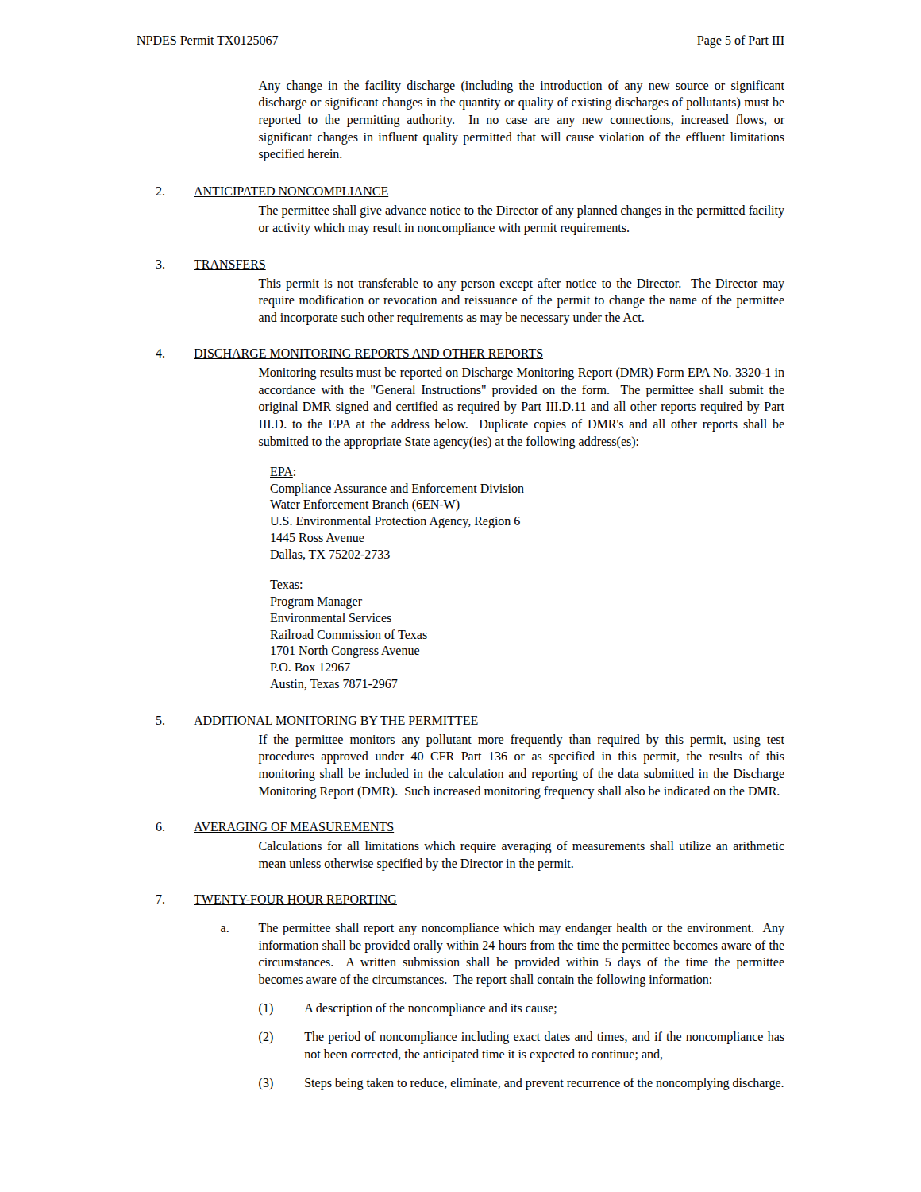NPDES Permit TX0125067
Page 5 of Part III
Any change in the facility discharge (including the introduction of any new source or significant discharge or significant changes in the quantity or quality of existing discharges of pollutants) must be reported to the permitting authority. In no case are any new connections, increased flows, or significant changes in influent quality permitted that will cause violation of the effluent limitations specified herein.
2.
ANTICIPATED NONCOMPLIANCE
The permittee shall give advance notice to the Director of any planned changes in the permitted facility or activity which may result in noncompliance with permit requirements.
3.
TRANSFERS
This permit is not transferable to any person except after notice to the Director. The Director may require modification or revocation and reissuance of the permit to change the name of the permittee and incorporate such other requirements as may be necessary under the Act.
4.
DISCHARGE MONITORING REPORTS AND OTHER REPORTS
Monitoring results must be reported on Discharge Monitoring Report (DMR) Form EPA No. 3320-1 in accordance with the "General Instructions" provided on the form. The permittee shall submit the original DMR signed and certified as required by Part III.D.11 and all other reports required by Part III.D. to the EPA at the address below. Duplicate copies of DMR's and all other reports shall be submitted to the appropriate State agency(ies) at the following address(es):
EPA:
Compliance Assurance and Enforcement Division
Water Enforcement Branch (6EN-W)
U.S. Environmental Protection Agency, Region 6
1445 Ross Avenue
Dallas, TX 75202-2733
Texas:
Program Manager
Environmental Services
Railroad Commission of Texas
1701 North Congress Avenue
P.O. Box 12967
Austin, Texas 7871-2967
5.
ADDITIONAL MONITORING BY THE PERMITTEE
If the permittee monitors any pollutant more frequently than required by this permit, using test procedures approved under 40 CFR Part 136 or as specified in this permit, the results of this monitoring shall be included in the calculation and reporting of the data submitted in the Discharge Monitoring Report (DMR). Such increased monitoring frequency shall also be indicated on the DMR.
6.
AVERAGING OF MEASUREMENTS
Calculations for all limitations which require averaging of measurements shall utilize an arithmetic mean unless otherwise specified by the Director in the permit.
7.
TWENTY-FOUR HOUR REPORTING
a.
The permittee shall report any noncompliance which may endanger health or the environment. Any information shall be provided orally within 24 hours from the time the permittee becomes aware of the circumstances. A written submission shall be provided within 5 days of the time the permittee becomes aware of the circumstances. The report shall contain the following information:
(1)
A description of the noncompliance and its cause;
(2)
The period of noncompliance including exact dates and times, and if the noncompliance has not been corrected, the anticipated time it is expected to continue; and,
(3)
Steps being taken to reduce, eliminate, and prevent recurrence of the noncomplying discharge.